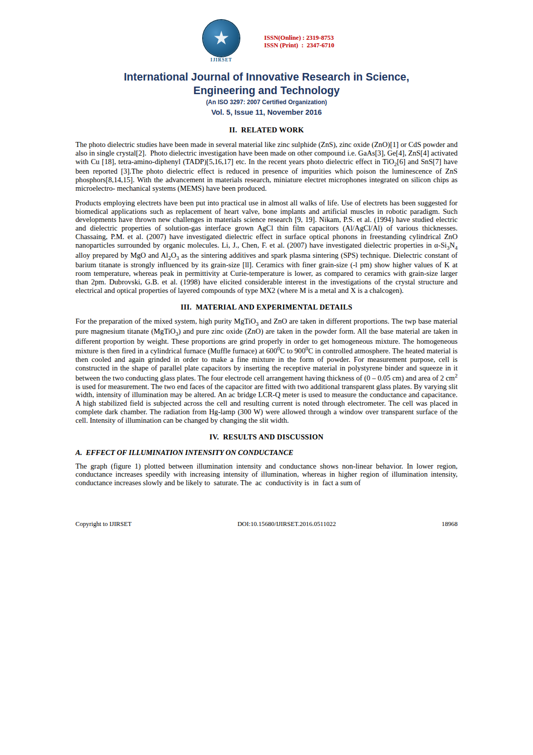IJIRSET
ISSN(Online) : 2319-8753 ISSN (Print) : 2347-6710
International Journal of Innovative Research in Science,
Engineering and Technology
(An ISO 3297: 2007 Certified Organization)
Vol. 5, Issue 11, November 2016
II. Related Work
The photo dielectric studies have been made in several material like zinc sulphide (ZnS), zinc oxide (ZnO)[1] or CdS powder and also in single crystal[2]. Photo dielectric investigation have been made on other compound i.e. GaAs[3], Ge[4], ZnS[4] activated with Cu [18], tetra-amino-diphenyl (TADP)[5,16,17] etc. In the recent years photo dielectric effect in TiO2[6] and SnS[7] have been reported [3].The photo dielectric effect is reduced in presence of impurities which poison the luminescence of ZnS phosphors[8,14,15]. With the advancement in materials research, miniature electret microphones integrated on silicon chips as microelectro- mechanical systems (MEMS) have been produced.
Products employing electrets have been put into practical use in almost all walks of life. Use of electrets has been suggested for biomedical applications such as replacement of heart valve, bone implants and artificial muscles in robotic paradigm. Such developments have thrown new challenges in materials science research [9, 19]. Nikam, P.S. et al. (1994) have studied electric and dielectric properties of solution-gas interface grown AgCl thin film capacitors (Al/AgCl/Al) of various thicknesses. Chassaing, P.M. et al. (2007) have investigated dielectric effect in surface optical phonons in freestanding cylindrical ZnO nanoparticles surrounded by organic molecules. Li, J., Chen, F. et al. (2007) have investigated dielectric properties in α-Si3N4 alloy prepared by MgO and Al2O3 as the sintering additives and spark plasma sintering (SPS) technique. Dielectric constant of barium titanate is strongly influenced by its grain-size [ll]. Ceramics with finer grain-size (-l pm) show higher values of K at room temperature, whereas peak in permittivity at Curie-temperature is lower, as compared to ceramics with grain-size larger than 2pm. Dubrovski, G.B. et al. (1998) have elicited considerable interest in the investigations of the crystal structure and electrical and optical properties of layered compounds of type MX2 (where M is a metal and X is a chalcogen).
III. Material and Experimental Details
For the preparation of the mixed system, high purity MgTiO3 and ZnO are taken in different proportions. The twp base material pure magnesium titanate (MgTiO3) and pure zinc oxide (ZnO) are taken in the powder form. All the base material are taken in different proportion by weight. These proportions are grind properly in order to get homogeneous mixture. The homogeneous mixture is then fired in a cylindrical furnace (Muffle furnace) at 6000C to 9000C in controlled atmosphere. The heated material is then cooled and again grinded in order to make a fine mixture in the form of powder. For measurement purpose, cell is constructed in the shape of parallel plate capacitors by inserting the receptive material in polystyrene binder and squeeze in it between the two conducting glass plates. The four electrode cell arrangement having thickness of (0 – 0.05 cm) and area of 2 cm2 is used for measurement. The two end faces of the capacitor are fitted with two additional transparent glass plates. By varying slit width, intensity of illumination may be altered. An ac bridge LCR-Q meter is used to measure the conductance and capacitance. A high stabilized field is subjected across the cell and resulting current is noted through electrometer. The cell was placed in complete dark chamber. The radiation from Hg-lamp (300 W) were allowed through a window over transparent surface of the cell. Intensity of illumination can be changed by changing the slit width.
IV. Results and Discussion
A. Effect of Illumination Intensity on Conductance
The graph (figure 1) plotted between illumination intensity and conductance shows non-linear behavior. In lower region, conductance increases speedily with increasing intensity of illumination, whereas in higher region of illumination intensity, conductance increases slowly and be likely to saturate. The ac conductivity is in fact a sum of
Copyright to IJIRSET
DOI:10.15680/IJIRSET.2016.0511022
18968